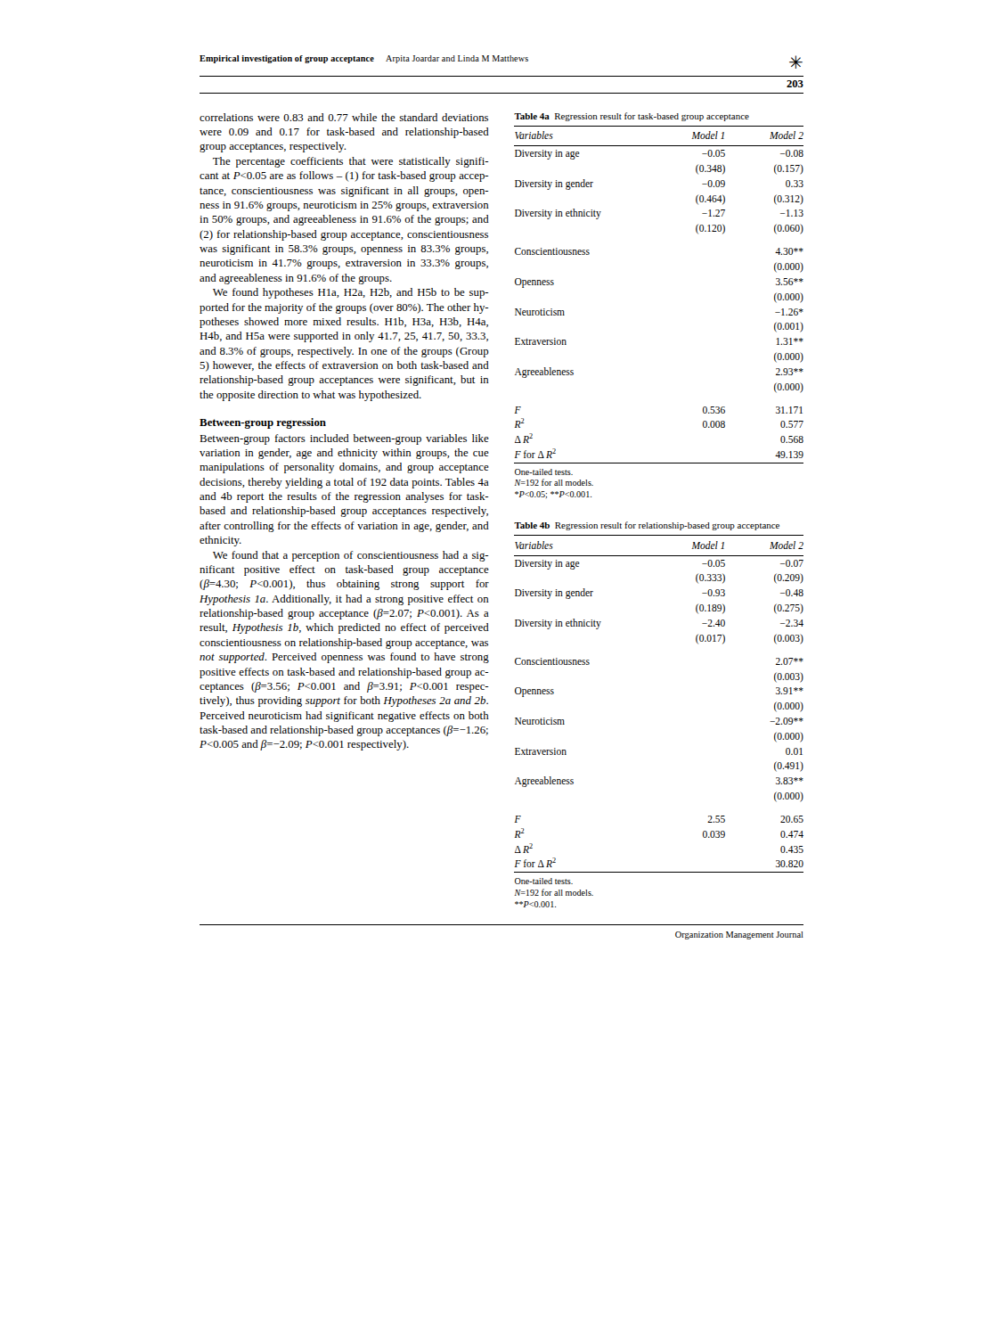Empirical investigation of group acceptance Arpita Joardar and Linda M Matthews
✳
203
correlations were 0.83 and 0.77 while the standard deviations were 0.09 and 0.17 for task-based and relationship-based group acceptances, respectively.
The percentage coefficients that were statistically significant at P<0.05 are as follows – (1) for task-based group acceptance, conscientiousness was significant in all groups, openness in 91.6% groups, neuroticism in 25% groups, extraversion in 50% groups, and agreeableness in 91.6% of the groups; and (2) for relationship-based group acceptance, conscientiousness was significant in 58.3% groups, openness in 83.3% groups, neuroticism in 41.7% groups, extraversion in 33.3% groups, and agreeableness in 91.6% of the groups.
We found hypotheses H1a, H2a, H2b, and H5b to be supported for the majority of the groups (over 80%). The other hypotheses showed more mixed results. H1b, H3a, H3b, H4a, H4b, and H5a were supported in only 41.7, 25, 41.7, 50, 33.3, and 8.3% of groups, respectively. In one of the groups (Group 5) however, the effects of extraversion on both task-based and relationship-based group acceptances were significant, but in the opposite direction to what was hypothesized.
Between-group regression
Between-group factors included between-group variables like variation in gender, age and ethnicity within groups, the cue manipulations of personality domains, and group acceptance decisions, thereby yielding a total of 192 data points. Tables 4a and 4b report the results of the regression analyses for task-based and relationship-based group acceptances respectively, after controlling for the effects of variation in age, gender, and ethnicity.
We found that a perception of conscientiousness had a significant positive effect on task-based group acceptance (β=4.30; P<0.001), thus obtaining strong support for Hypothesis 1a. Additionally, it had a strong positive effect on relationship-based group acceptance (β=2.07; P<0.001). As a result, Hypothesis 1b, which predicted no effect of perceived conscientiousness on relationship-based group acceptance, was not supported. Perceived openness was found to have strong positive effects on task-based and relationship-based group acceptances (β=3.56; P<0.001 and β=3.91; P<0.001 respectively), thus providing support for both Hypotheses 2a and 2b. Perceived neuroticism had significant negative effects on both task-based and relationship-based group acceptances (β=−1.26; P<0.005 and β=−2.09; P<0.001 respectively).
Table 4a Regression result for task-based group acceptance
| Variables | Model 1 | Model 2 |
| --- | --- | --- |
| Diversity in age | −0.05 | −0.08 |
| | (0.348) | (0.157) |
| Diversity in gender | −0.09 | 0.33 |
| | (0.464) | (0.312) |
| Diversity in ethnicity | −1.27 | −1.13 |
| | (0.120) | (0.060) |
| Conscientiousness | | 4.30** |
| | | (0.000) |
| Openness | | 3.56** |
| | | (0.000) |
| Neuroticism | | −1.26* |
| | | (0.001) |
| Extraversion | | 1.31** |
| | | (0.000) |
| Agreeableness | | 2.93** |
| | | (0.000) |
| F | 0.536 | 31.171 |
| R 2 | 0.008 | 0.577 |
| Δ R 2 | | 0.568 |
| F for Δ R 2 | | 49.139 |
One-tailed tests.
N=192 for all models.
*P<0.05; **P<0.001.
Table 4b Regression result for relationship-based group acceptance
| Variables | Model 1 | Model 2 |
| --- | --- | --- |
| Diversity in age | −0.05 | −0.07 |
| | (0.333) | (0.209) |
| Diversity in gender | −0.93 | −0.48 |
| | (0.189) | (0.275) |
| Diversity in ethnicity | −2.40 | −2.34 |
| | (0.017) | (0.003) |
| Conscientiousness | | 2.07** |
| | | (0.003) |
| Openness | | 3.91** |
| | | (0.000) |
| Neuroticism | | −2.09** |
| | | (0.000) |
| Extraversion | | 0.01 |
| | | (0.491) |
| Agreeableness | | 3.83** |
| | | (0.000) |
| F | 2.55 | 20.65 |
| R 2 | 0.039 | 0.474 |
| Δ R 2 | | 0.435 |
| F for Δ R 2 | | 30.820 |
One-tailed tests.
N=192 for all models.
**P<0.001.
Organization Management Journal